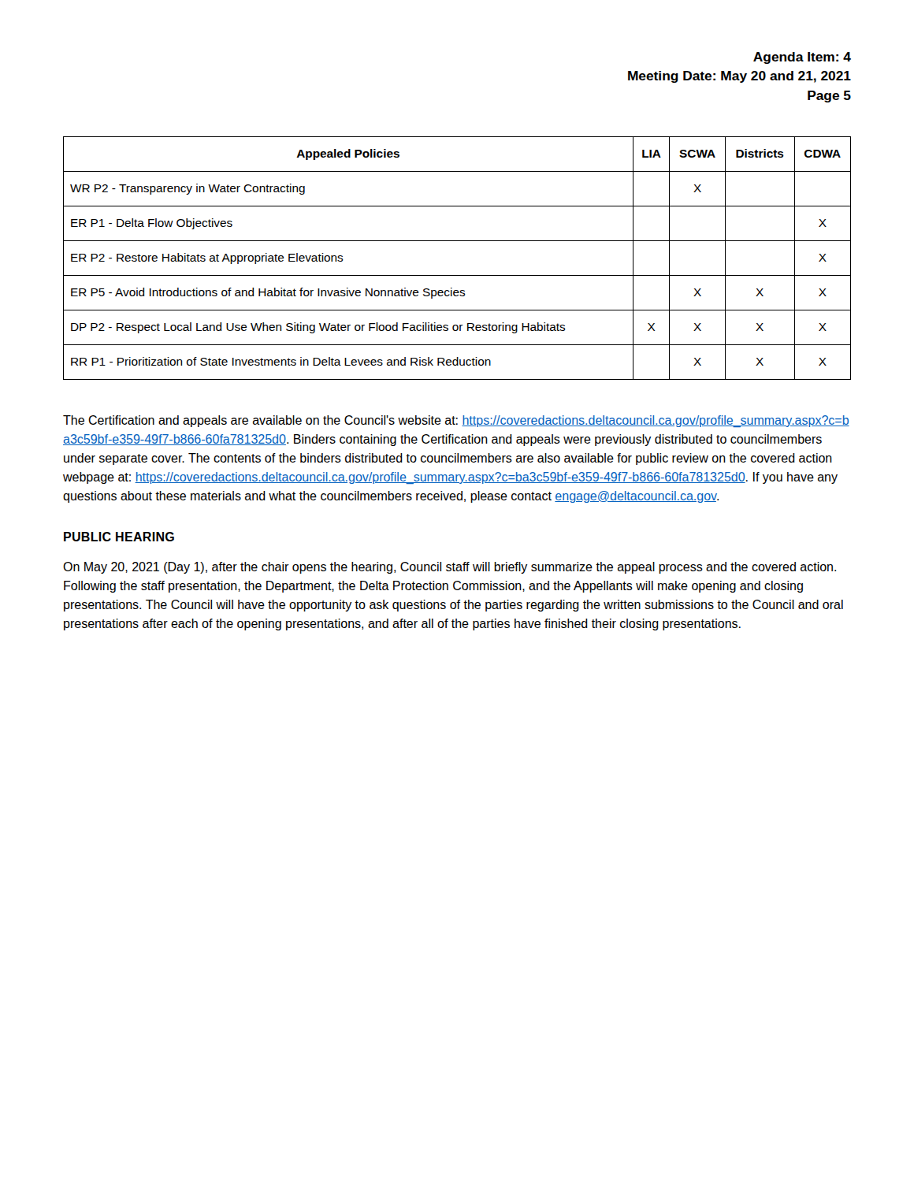Agenda Item: 4
Meeting Date: May 20 and 21, 2021
Page 5
| Appealed Policies | LIA | SCWA | Districts | CDWA |
| --- | --- | --- | --- | --- |
| WR P2 - Transparency in Water Contracting | | X | | |
| ER P1 - Delta Flow Objectives | | | | X |
| ER P2 - Restore Habitats at Appropriate Elevations | | | | X |
| ER P5 - Avoid Introductions of and Habitat for Invasive Nonnative Species | | X | X | X |
| DP P2 - Respect Local Land Use When Siting Water or Flood Facilities or Restoring Habitats | X | X | X | X |
| RR P1 - Prioritization of State Investments in Delta Levees and Risk Reduction | | X | X | X |
The Certification and appeals are available on the Council's website at: https://coveredactions.deltacouncil.ca.gov/profile_summary.aspx?c=ba3c59bf-e359-49f7-b866-60fa781325d0. Binders containing the Certification and appeals were previously distributed to councilmembers under separate cover. The contents of the binders distributed to councilmembers are also available for public review on the covered action webpage at: https://coveredactions.deltacouncil.ca.gov/profile_summary.aspx?c=ba3c59bf-e359-49f7-b866-60fa781325d0. If you have any questions about these materials and what the councilmembers received, please contact engage@deltacouncil.ca.gov.
PUBLIC HEARING
On May 20, 2021 (Day 1), after the chair opens the hearing, Council staff will briefly summarize the appeal process and the covered action. Following the staff presentation, the Department, the Delta Protection Commission, and the Appellants will make opening and closing presentations. The Council will have the opportunity to ask questions of the parties regarding the written submissions to the Council and oral presentations after each of the opening presentations, and after all of the parties have finished their closing presentations.